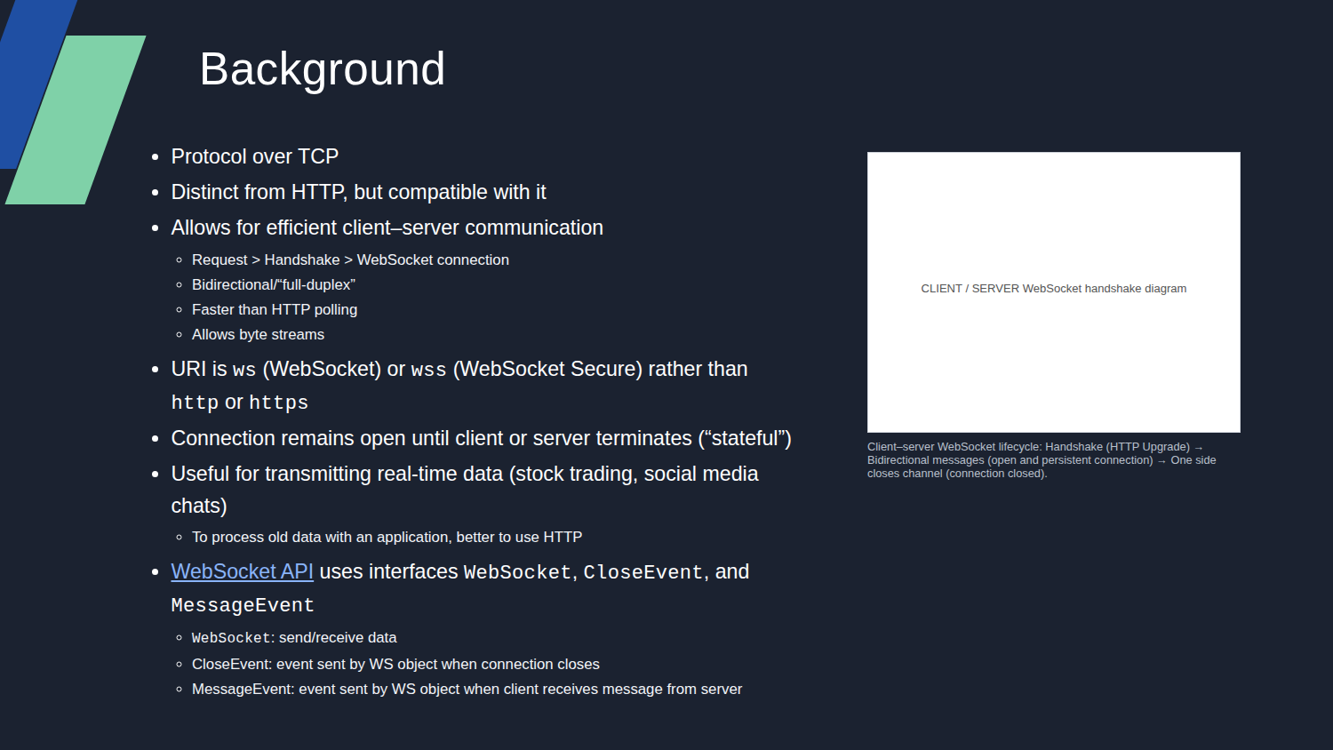Background
Protocol over TCP
Distinct from HTTP, but compatible with it
Allows for efficient client–server communication
Request > Handshake > WebSocket connection
Bidirectional/“full-duplex”
Faster than HTTP polling
Allows byte streams
URI is ws (WebSocket) or wss (WebSocket Secure) rather than http or https
Connection remains open until client or server terminates (“stateful”)
Useful for transmitting real-time data (stock trading, social media chats)
To process old data with an application, better to use HTTP
WebSocket API uses interfaces WebSocket, CloseEvent, and MessageEvent
WebSocket: send/receive data
CloseEvent: event sent by WS object when connection closes
MessageEvent: event sent by WS object when client receives message from server
Client–server WebSocket lifecycle: Handshake (HTTP Upgrade) → Bidirectional messages (open and persistent connection) → One side closes channel (connection closed).